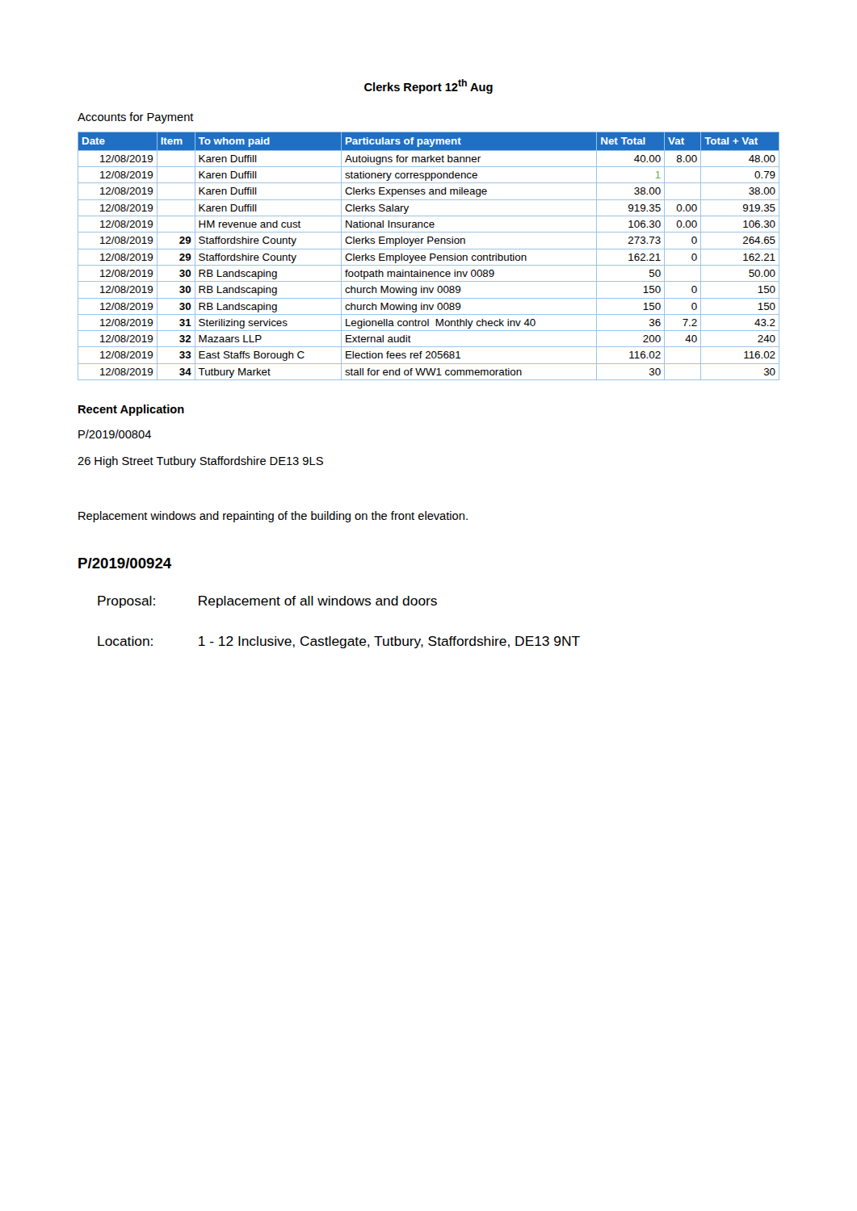Clerks Report 12th Aug
Accounts for Payment
| Date | Item | To whom paid | Particulars of payment | Net Total | Vat | Total + Vat |
| --- | --- | --- | --- | --- | --- | --- |
| 12/08/2019 | | Karen Duffill | Autoiugns for market banner | 40.00 | 8.00 | 48.00 |
| 12/08/2019 | | Karen Duffill | stationery corresppondence | 1 | | 0.79 |
| 12/08/2019 | | Karen Duffill | Clerks Expenses and mileage | 38.00 | | 38.00 |
| 12/08/2019 | | Karen Duffill | Clerks Salary | 919.35 | 0.00 | 919.35 |
| 12/08/2019 | | HM revenue and cust | National Insurance | 106.30 | 0.00 | 106.30 |
| 12/08/2019 | 29 | Staffordshire County | Clerks Employer Pension | 273.73 | 0 | 264.65 |
| 12/08/2019 | 29 | Staffordshire County | Clerks Employee Pension contribution | 162.21 | 0 | 162.21 |
| 12/08/2019 | 30 | RB Landscaping | footpath maintainence inv 0089 | 50 | | 50.00 |
| 12/08/2019 | 30 | RB Landscaping | church Mowing inv 0089 | 150 | 0 | 150 |
| 12/08/2019 | 30 | RB Landscaping | church Mowing inv 0089 | 150 | 0 | 150 |
| 12/08/2019 | 31 | Sterilizing services | Legionella control Monthly check inv 40 | 36 | 7.2 | 43.2 |
| 12/08/2019 | 32 | Mazaars LLP | External audit | 200 | 40 | 240 |
| 12/08/2019 | 33 | East Staffs Borough C | Election fees ref 205681 | 116.02 | | 116.02 |
| 12/08/2019 | 34 | Tutbury Market | stall for end of WW1 commemoration | 30 | | 30 |
Recent Application
P/2019/00804
26 High Street Tutbury Staffordshire DE13 9LS
Replacement windows and repainting of the building on the front elevation.
P/2019/00924
Proposal: Replacement of all windows and doors
Location: 1 - 12 Inclusive, Castlegate, Tutbury, Staffordshire, DE13 9NT